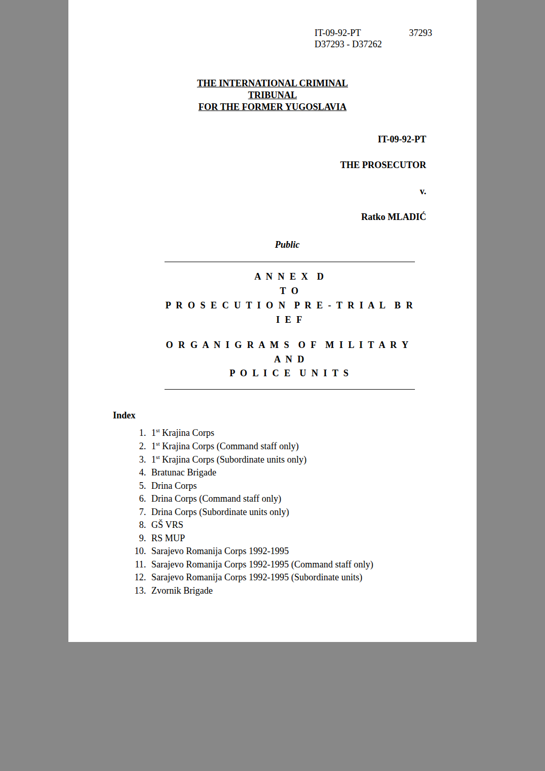IT-09-92-PT
D37293 - D37262
37293
THE INTERNATIONAL CRIMINAL TRIBUNAL
FOR THE FORMER YUGOSLAVIA
IT-09-92-PT
THE PROSECUTOR
v.
Ratko MLADIĆ
Public
A N N E X D
T O
P R O S E C U T I O N P R E - T R I A L B R I E F
O R G A N I G R A M S O F M I L I T A R Y A N D
P O L I C E U N I T S
Index
1st Krajina Corps
1st Krajina Corps (Command staff only)
1st Krajina Corps (Subordinate units only)
Bratunac Brigade
Drina Corps
Drina Corps (Command staff only)
Drina Corps (Subordinate units only)
GŠ VRS
RS MUP
Sarajevo Romanija Corps 1992-1995
Sarajevo Romanija Corps 1992-1995 (Command staff only)
Sarajevo Romanija Corps 1992-1995 (Subordinate units)
Zvornik Brigade